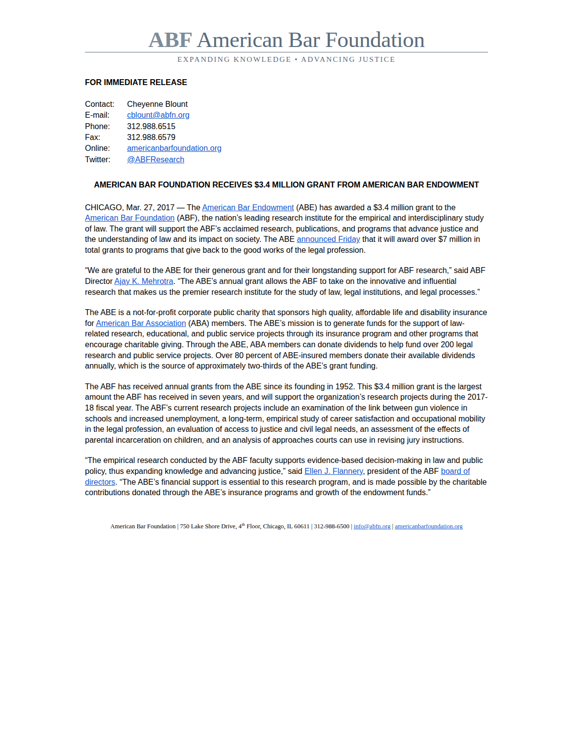ABF American Bar Foundation
Expanding Knowledge • Advancing Justice
FOR IMMEDIATE RELEASE
| Contact: | Cheyenne Blount |
| E-mail: | cblount@abfn.org |
| Phone: | 312.988.6515 |
| Fax: | 312.988.6579 |
| Online: | americanbarfoundation.org |
| Twitter: | @ABFResearch |
American Bar Foundation Receives $3.4 Million Grant from American Bar Endowment
CHICAGO, Mar. 27, 2017 — The American Bar Endowment (ABE) has awarded a $3.4 million grant to the American Bar Foundation (ABF), the nation’s leading research institute for the empirical and interdisciplinary study of law. The grant will support the ABF’s acclaimed research, publications, and programs that advance justice and the understanding of law and its impact on society. The ABE announced Friday that it will award over $7 million in total grants to programs that give back to the good works of the legal profession.
“We are grateful to the ABE for their generous grant and for their longstanding support for ABF research,” said ABF Director Ajay K. Mehrotra. “The ABE’s annual grant allows the ABF to take on the innovative and influential research that makes us the premier research institute for the study of law, legal institutions, and legal processes.”
The ABE is a not-for-profit corporate public charity that sponsors high quality, affordable life and disability insurance for American Bar Association (ABA) members. The ABE’s mission is to generate funds for the support of law-related research, educational, and public service projects through its insurance program and other programs that encourage charitable giving. Through the ABE, ABA members can donate dividends to help fund over 200 legal research and public service projects. Over 80 percent of ABE-insured members donate their available dividends annually, which is the source of approximately two-thirds of the ABE’s grant funding.
The ABF has received annual grants from the ABE since its founding in 1952. This $3.4 million grant is the largest amount the ABF has received in seven years, and will support the organization’s research projects during the 2017-18 fiscal year. The ABF’s current research projects include an examination of the link between gun violence in schools and increased unemployment, a long-term, empirical study of career satisfaction and occupational mobility in the legal profession, an evaluation of access to justice and civil legal needs, an assessment of the effects of parental incarceration on children, and an analysis of approaches courts can use in revising jury instructions.
“The empirical research conducted by the ABF faculty supports evidence-based decision-making in law and public policy, thus expanding knowledge and advancing justice,” said Ellen J. Flannery, president of the ABF board of directors. “The ABE’s financial support is essential to this research program, and is made possible by the charitable contributions donated through the ABE’s insurance programs and growth of the endowment funds.”
American Bar Foundation | 750 Lake Shore Drive, 4th Floor, Chicago, IL 60611 | 312-988-6500 | info@abfn.org | americanbarfoundation.org